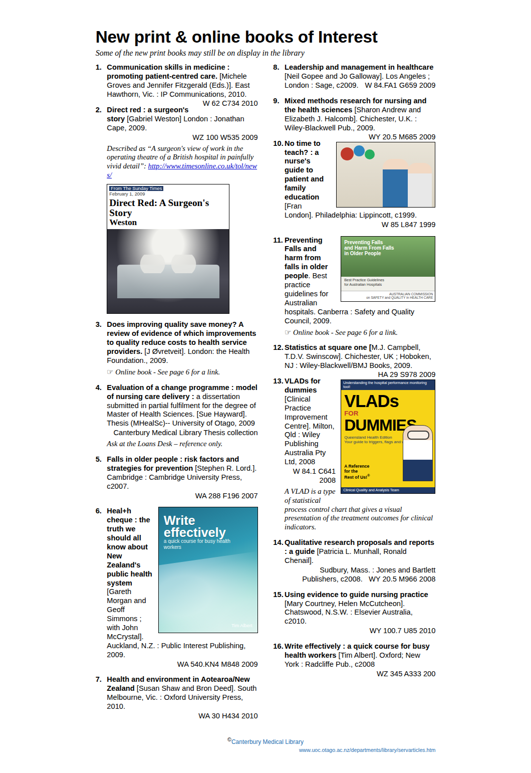New print & online books of Interest
Some of the new print books may still be on display in the library
1. Communication skills in medicine : promoting patient-centred care. [Michele Groves and Jennifer Fitzgerald (Eds.)]. East Hawthorn, Vic. : IP Communications, 2010. W 62 C734 2010
2. Direct red : a surgeon's story [Gabriel Weston] London : Jonathan Cape, 2009. WZ 100 W535 2009 Described as “A surgeon's view of work in the operating theatre of a British hospital in painfully vivid detail”: http://www.timesonline.co.uk/tol/news/
From The Sunday Times February 1, 2009
Direct Red: A Surgeon's Story Weston
3. Does improving quality save money? A review of evidence of which improvements to quality reduce costs to health service providers. [J Øvretveit]. London: the Health Foundation., 2009. ☞Online book - See page 6 for a link.
4. Evaluation of a change programme : model of nursing care delivery : a dissertation submitted in partial fulfilment for the degree of Master of Health Sciences. [Sue Hayward]. Thesis (MHealSc)-- University of Otago, 2009 Canterbury Medical Library Thesis collection Ask at the Loans Desk – reference only.
5. Falls in older people : risk factors and strategies for prevention [Stephen R. Lord.]. Cambridge : Cambridge University Press, c2007. WA 288 F196 2007
6.
Write
effectively
a quick course for busy health workers
Tim Albert
Heal+h cheque : the truth we should all know about New Zealand's public health system [Gareth Morgan and Geoff Simmons ; with John McCrystal]. Auckland, N.Z. : Public Interest Publishing, 2009. WA 540.KN4 M848 2009
7. Health and environment in Aotearoa/New Zealand [Susan Shaw and Bron Deed]. South Melbourne, Vic. : Oxford University Press, 2010. WA 30 H434 2010
8. Leadership and management in healthcare [Neil Gopee and Jo Galloway]. Los Angeles ; London : Sage, c2009. W 84.FA1 G659 2009
9. Mixed methods research for nursing and the health sciences [Sharon Andrew and Elizabeth J. Halcomb]. Chichester, U.K. : Wiley-Blackwell Pub., 2009. WY 20.5 M685 2009
10.
No time to teach? : a nurse's guide to patient and family education [Fran London]. Philadelphia: Lippincott, c1999. W 85 L847 1999
11.
Preventing Falls
and Harm From Falls
in Older People
Best Practice Guidelines
for Australian Hospitals
AUSTRALIAN COMMISSION
on SAFETY and QUALITY in HEALTH CARE
Preventing Falls and harm from falls in older people. Best practice guidelines for Australian hospitals. Canberra : Safety and Quality Council, 2009. ☞Online book - See page 6 for a link.
12. Statistics at square one [M.J. Campbell, T.D.V. Swinscow]. Chichester, UK ; Hoboken, NJ : Wiley-Blackwell/BMJ Books, 2009. HA 29 S978 2009
13.
Understanding the hospital performance monitoring tool!
VLADs
FOR
DUMMIES
Queensland Health Edition
Your guide to triggers, flags and what to do next
A Reference
for the
Rest of Us!®
Clinical Quality and Analysis Team
VLADs for dummies [Clinical Practice Improvement Centre]. Milton, Qld : Wiley Publishing Australia Pty Ltd, 2008 W 84.1 C641 2008 A VLAD is a type of statistical process control chart that gives a visual presentation of the treatment outcomes for clinical indicators.
14. Qualitative research proposals and reports : a guide [Patricia L. Munhall, Ronald Chenail]. Sudbury, Mass. : Jones and Bartlett Publishers, c2008. WY 20.5 M966 2008
15. Using evidence to guide nursing practice [Mary Courtney, Helen McCutcheon]. Chatswood, N.S.W. : Elsevier Australia, c2010. WY 100.7 U85 2010
16. Write effectively : a quick course for busy health workers [Tim Albert]. Oxford; New York : Radcliffe Pub., c2008 WZ 345 A333 200
©Canterbury Medical Library www.uoc.otago.ac.nz/departments/library/servarticles.htm